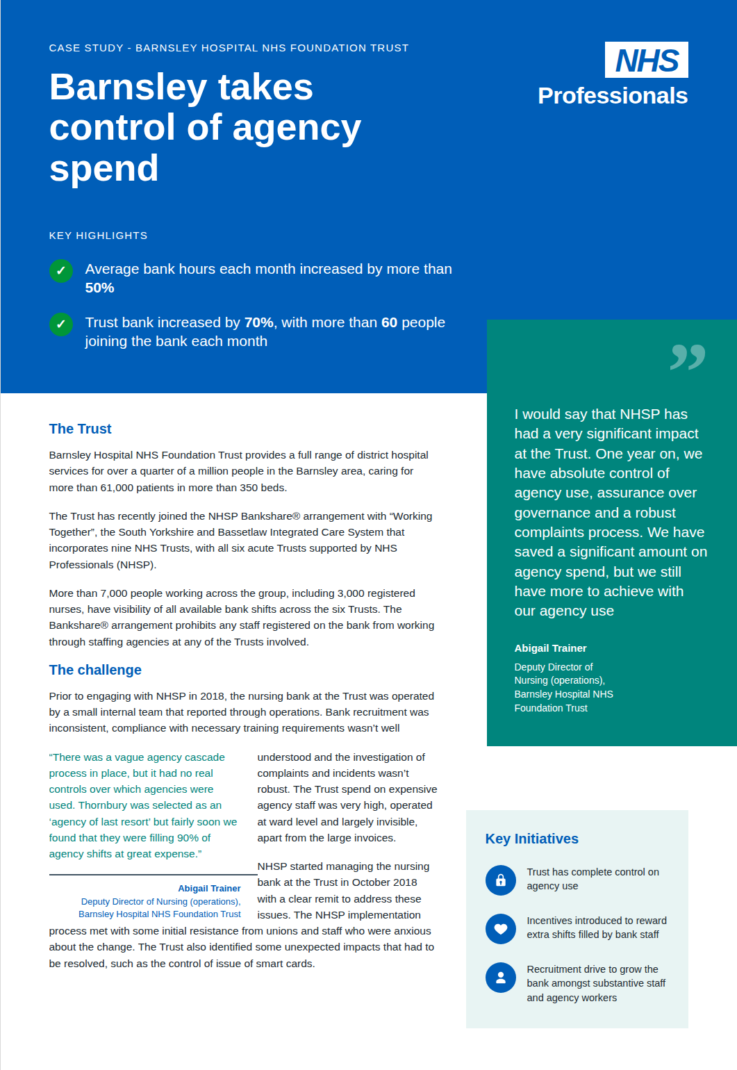NHS Professionals
CASE STUDY - BARNSLEY HOSPITAL NHS FOUNDATION TRUST
Barnsley takes control of agency spend
KEY HIGHLIGHTS
✓
Average bank hours each month increased by more than 50%
✓
Trust bank increased by 70%, with more than 60 people joining the bank each month
”
I would say that NHSP has had a very significant impact at the Trust. One year on, we have absolute control of agency use, assurance over governance and a robust complaints process. We have saved a significant amount on agency spend, but we still have more to achieve with our agency use
Abigail Trainer
Deputy Director of
Nursing (operations),
Barnsley Hospital NHS
Foundation Trust
The Trust
Barnsley Hospital NHS Foundation Trust provides a full range of district hospital services for over a quarter of a million people in the Barnsley area, caring for more than 61,000 patients in more than 350 beds.
The Trust has recently joined the NHSP Bankshare® arrangement with “Working Together”, the South Yorkshire and Bassetlaw Integrated Care System that incorporates nine NHS Trusts, with all six acute Trusts supported by NHS Professionals (NHSP).
More than 7,000 people working across the group, including 3,000 registered nurses, have visibility of all available bank shifts across the six Trusts. The Bankshare® arrangement prohibits any staff registered on the bank from working through staffing agencies at any of the Trusts involved.
The challenge
Prior to engaging with NHSP in 2018, the nursing bank at the Trust was operated by a small internal team that reported through operations. Bank recruitment was inconsistent, compliance with necessary training requirements wasn’t well
“There was a vague agency cascade process in place, but it had no real controls over which agencies were used. Thornbury was selected as an ‘agency of last resort’ but fairly soon we found that they were filling 90% of agency shifts at great expense.”
Abigail Trainer Deputy Director of Nursing (operations),
Barnsley Hospital NHS Foundation Trust
understood and the investigation of complaints and incidents wasn’t robust. The Trust spend on expensive agency staff was very high, operated at ward level and largely invisible, apart from the large invoices.
NHSP started managing the nursing bank at the Trust in October 2018 with a clear remit to address these issues. The NHSP implementation process met with some initial resistance from unions and staff who were anxious about the change. The Trust also identified some unexpected impacts that had to be resolved, such as the control of issue of smart cards.
Key Initiatives
Trust has complete control on agency use
Incentives introduced to reward extra shifts filled by bank staff
Recruitment drive to grow the bank amongst substantive staff and agency workers